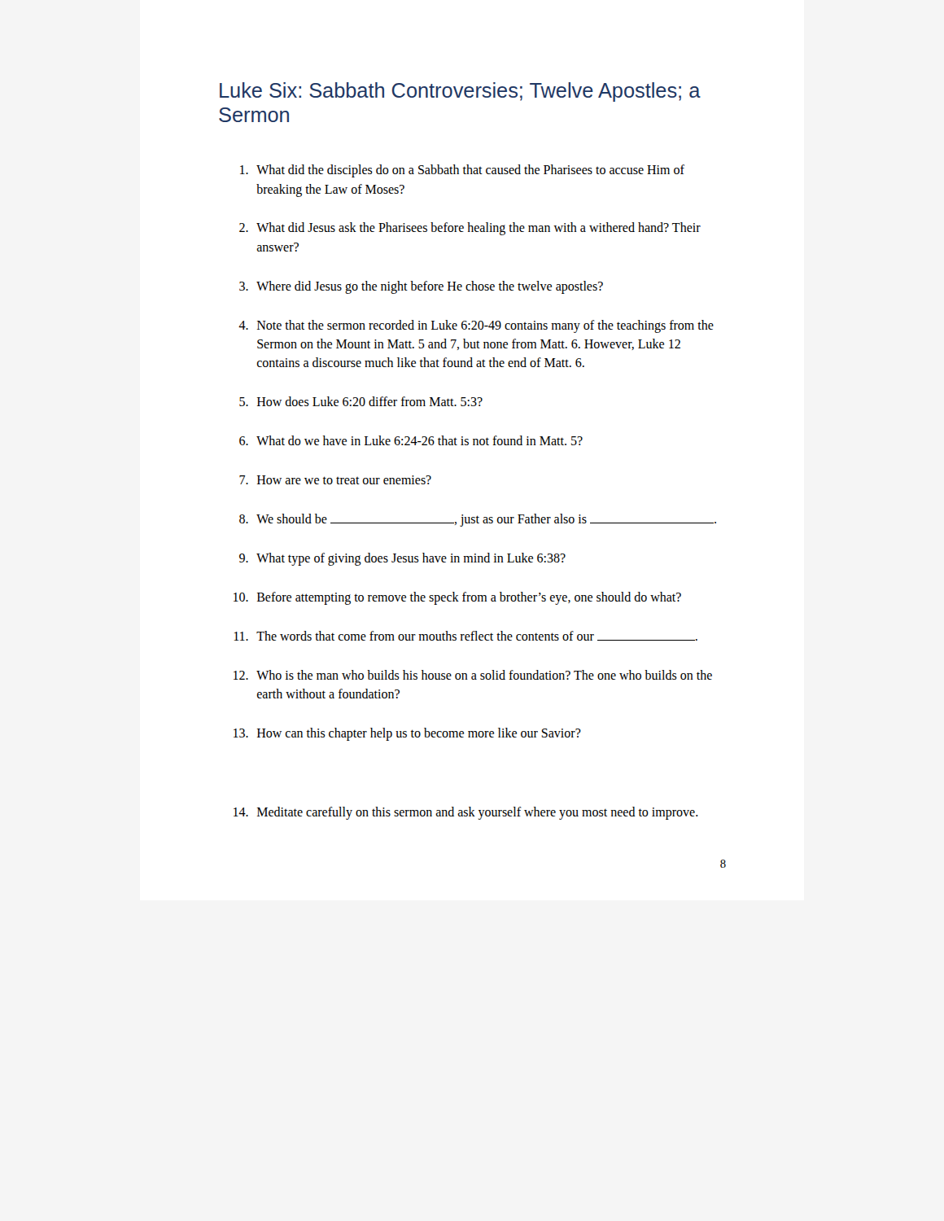Luke Six: Sabbath Controversies; Twelve Apostles; a Sermon
What did the disciples do on a Sabbath that caused the Pharisees to accuse Him of breaking the Law of Moses?
What did Jesus ask the Pharisees before healing the man with a withered hand? Their answer?
Where did Jesus go the night before He chose the twelve apostles?
Note that the sermon recorded in Luke 6:20-49 contains many of the teachings from the Sermon on the Mount in Matt. 5 and 7, but none from Matt. 6. However, Luke 12 contains a discourse much like that found at the end of Matt. 6.
How does Luke 6:20 differ from Matt. 5:3?
What do we have in Luke 6:24-26 that is not found in Matt. 5?
How are we to treat our enemies?
We should be , just as our Father also is .
What type of giving does Jesus have in mind in Luke 6:38?
Before attempting to remove the speck from a brother’s eye, one should do what?
The words that come from our mouths reflect the contents of our .
Who is the man who builds his house on a solid foundation? The one who builds on the earth without a foundation?
How can this chapter help us to become more like our Savior?
Meditate carefully on this sermon and ask yourself where you most need to improve.
8